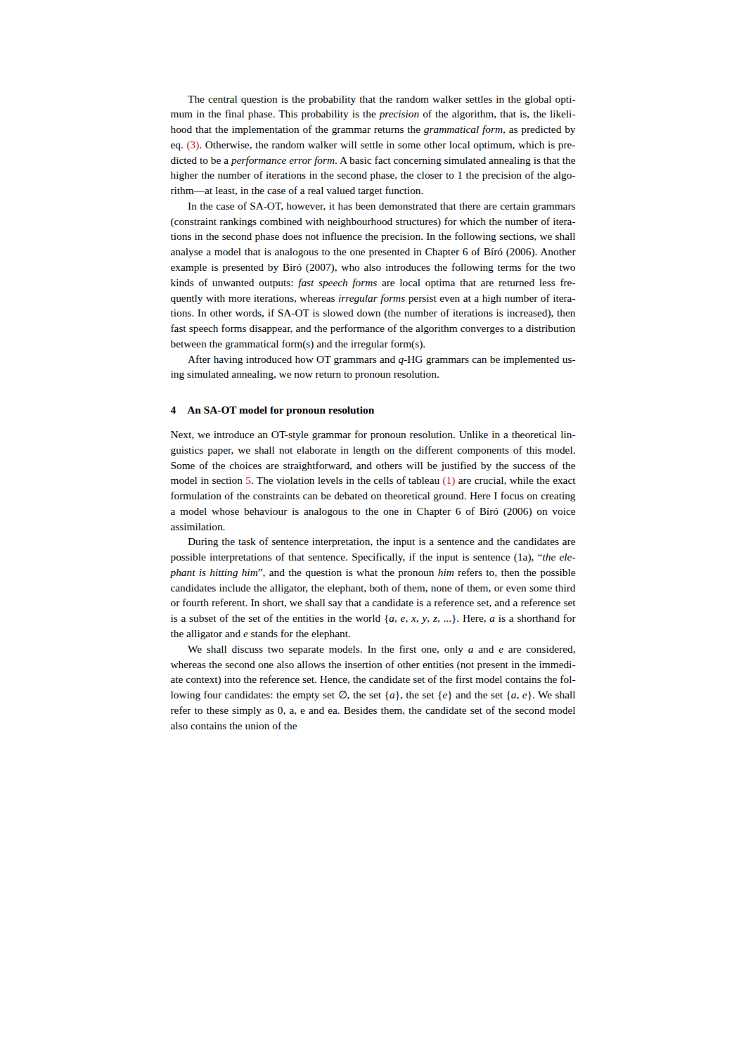The central question is the probability that the random walker settles in the global optimum in the final phase. This probability is the precision of the algorithm, that is, the likelihood that the implementation of the grammar returns the grammatical form, as predicted by eq. (3). Otherwise, the random walker will settle in some other local optimum, which is predicted to be a performance error form. A basic fact concerning simulated annealing is that the higher the number of iterations in the second phase, the closer to 1 the precision of the algorithm—at least, in the case of a real valued target function.
In the case of SA-OT, however, it has been demonstrated that there are certain grammars (constraint rankings combined with neighbourhood structures) for which the number of iterations in the second phase does not influence the precision. In the following sections, we shall analyse a model that is analogous to the one presented in Chapter 6 of Bíró (2006). Another example is presented by Bíró (2007), who also introduces the following terms for the two kinds of unwanted outputs: fast speech forms are local optima that are returned less frequently with more iterations, whereas irregular forms persist even at a high number of iterations. In other words, if SA-OT is slowed down (the number of iterations is increased), then fast speech forms disappear, and the performance of the algorithm converges to a distribution between the grammatical form(s) and the irregular form(s).
After having introduced how OT grammars and q-HG grammars can be implemented using simulated annealing, we now return to pronoun resolution.
4 An SA-OT model for pronoun resolution
Next, we introduce an OT-style grammar for pronoun resolution. Unlike in a theoretical linguistics paper, we shall not elaborate in length on the different components of this model. Some of the choices are straightforward, and others will be justified by the success of the model in section 5. The violation levels in the cells of tableau (1) are crucial, while the exact formulation of the constraints can be debated on theoretical ground. Here I focus on creating a model whose behaviour is analogous to the one in Chapter 6 of Bíró (2006) on voice assimilation.
During the task of sentence interpretation, the input is a sentence and the candidates are possible interpretations of that sentence. Specifically, if the input is sentence (1a), “the elephant is hitting him”, and the question is what the pronoun him refers to, then the possible candidates include the alligator, the elephant, both of them, none of them, or even some third or fourth referent. In short, we shall say that a candidate is a reference set, and a reference set is a subset of the set of the entities in the world {a, e, x, y, z, ...}. Here, a is a shorthand for the alligator and e stands for the elephant.
We shall discuss two separate models. In the first one, only a and e are considered, whereas the second one also allows the insertion of other entities (not present in the immediate context) into the reference set. Hence, the candidate set of the first model contains the following four candidates: the empty set ∅, the set {a}, the set {e} and the set {a, e}. We shall refer to these simply as 0, a, e and ea. Besides them, the candidate set of the second model also contains the union of the